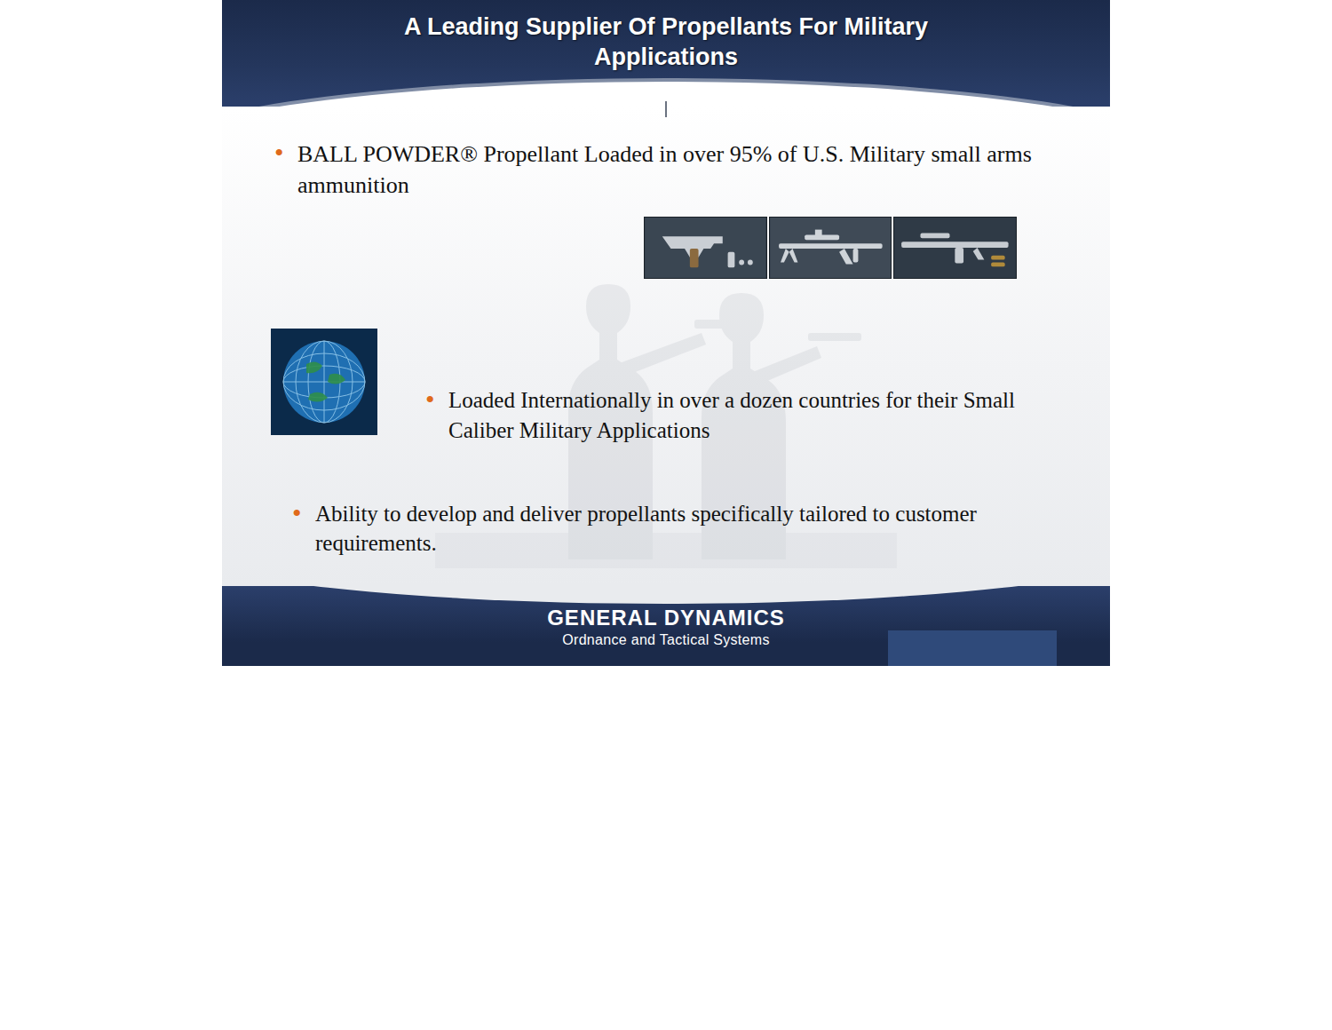A Leading Supplier Of Propellants For Military
Applications
BALL POWDER® Propellant Loaded in over 95% of U.S. Military small arms ammunition
Loaded Internationally in over a dozen countries for their Small Caliber Military Applications
Ability to develop and deliver propellants specifically tailored to customer requirements.
GENERAL DYNAMICS
Ordnance and Tactical Systems